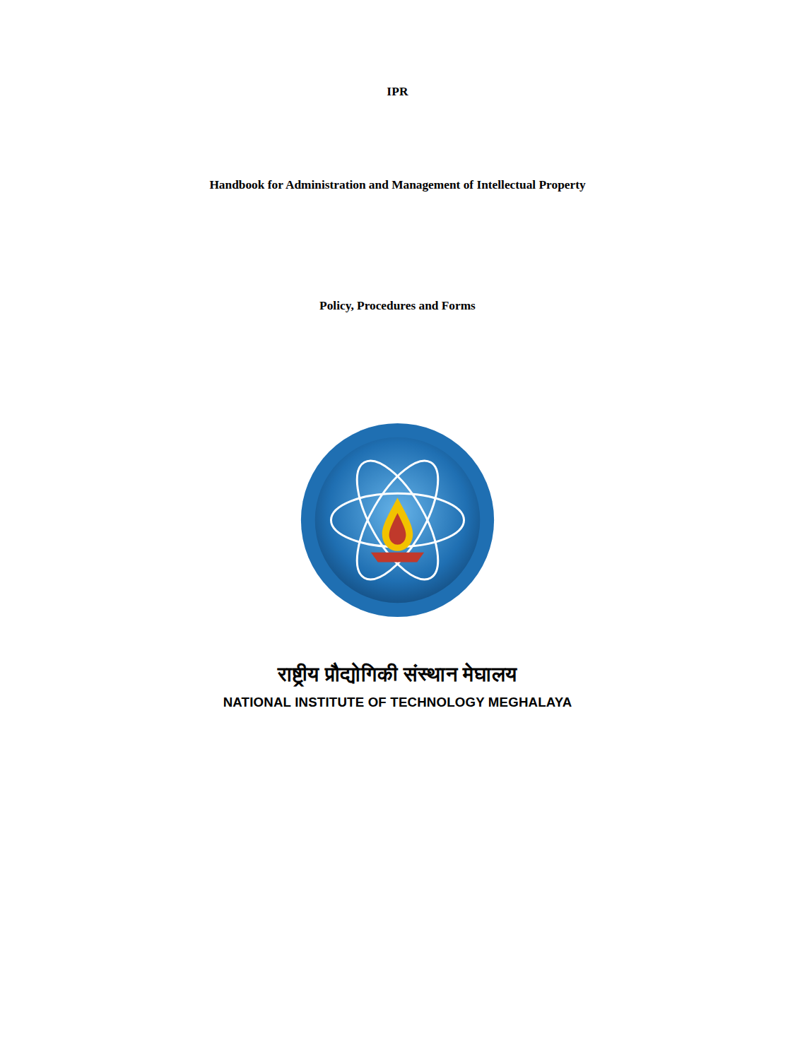IPR
Handbook for Administration and Management of Intellectual Property
Policy, Procedures and Forms
राष्ट्रीय प्रौद्योगिकी संस्थान मेघालय
NATIONAL INSTITUTE OF TECHNOLOGY MEGHALAYA